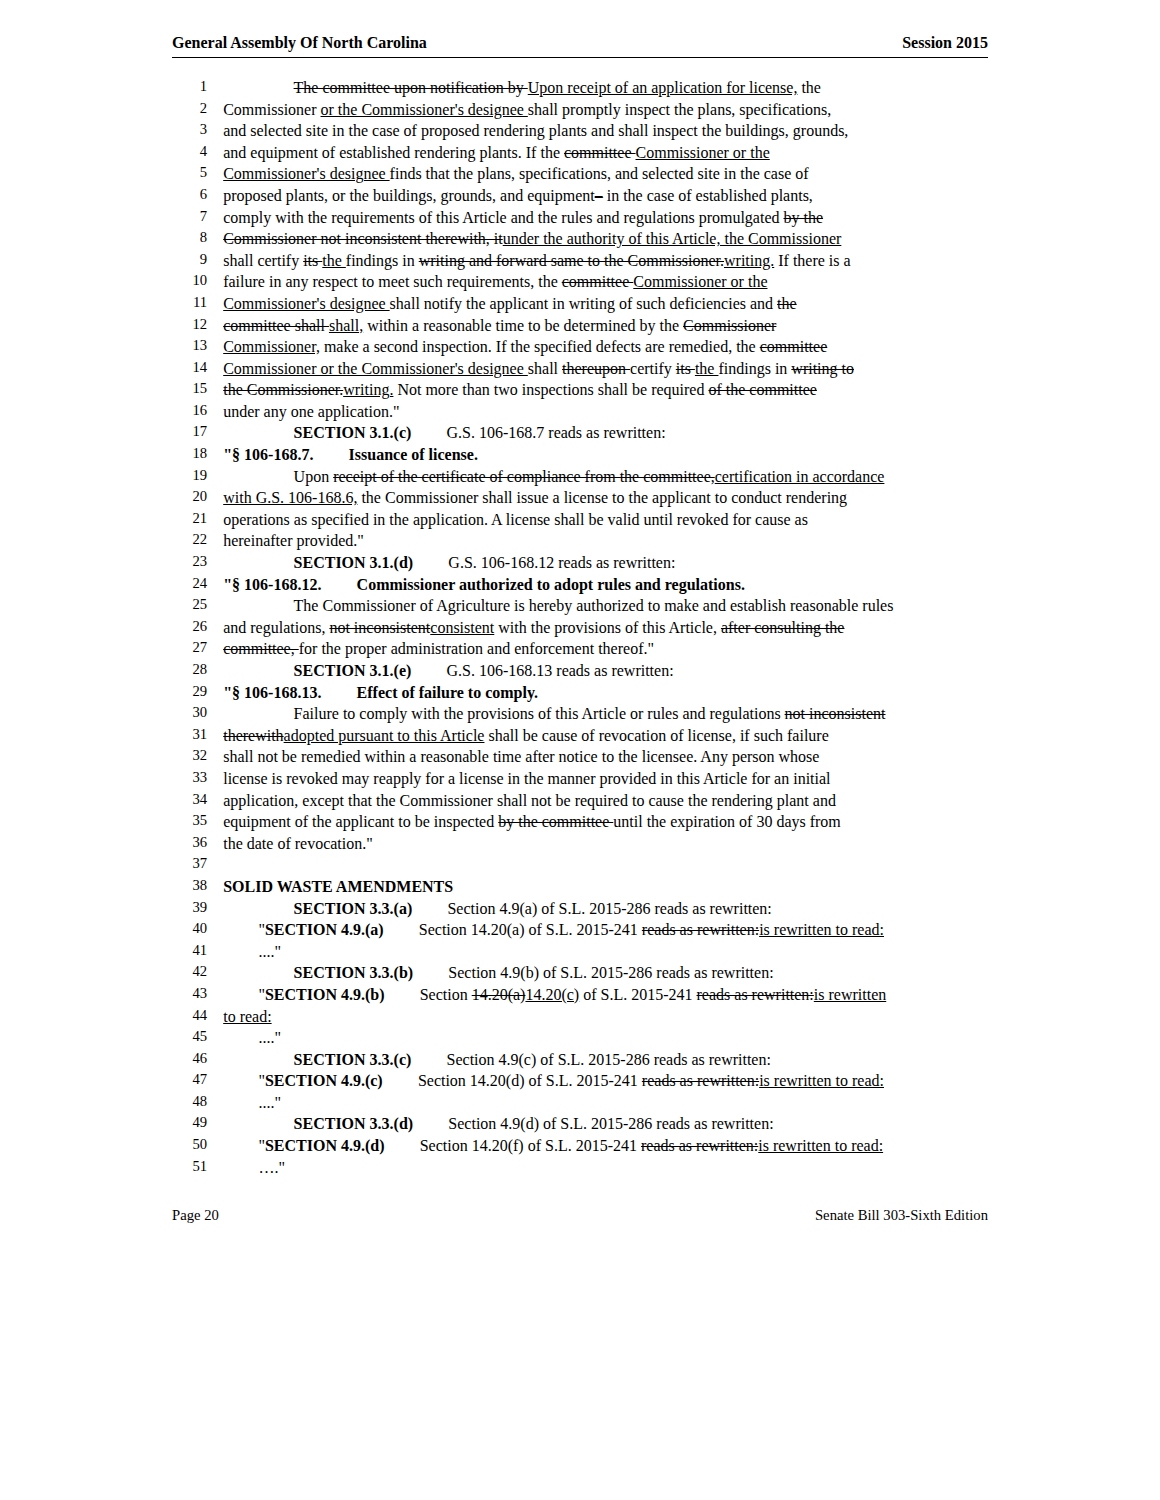General Assembly Of North Carolina
Session 2015
The committee upon notification by Upon receipt of an application for license, the
Commissioner or the Commissioner's designee shall promptly inspect the plans, specifications,
and selected site in the case of proposed rendering plants and shall inspect the buildings, grounds,
and equipment of established rendering plants. If the committee Commissioner or the
Commissioner's designee finds that the plans, specifications, and selected site in the case of
proposed plants, or the buildings, grounds, and equipment– in the case of established plants,
comply with the requirements of this Article and the rules and regulations promulgated by the
Commissioner not inconsistent therewith, it under the authority of this Article, the Commissioner
shall certify its the findings in writing and forward same to the Commissioner. writing. If there is a
failure in any respect to meet such requirements, the committee Commissioner or the
Commissioner's designee shall notify the applicant in writing of such deficiencies and the
committee shall shall, within a reasonable time to be determined by the Commissioner
Commissioner, make a second inspection. If the specified defects are remedied, the committee
Commissioner or the Commissioner's designee shall thereupon certify its the findings in writing to
the Commissioner. writing. Not more than two inspections shall be required of the committee
under any one application."
SECTION 3.1.(c) G.S. 106-168.7 reads as rewritten:
"§ 106-168.7. Issuance of license.
Upon receipt of the certificate of compliance from the committee, certification in accordance
with G.S. 106-168.6, the Commissioner shall issue a license to the applicant to conduct rendering
operations as specified in the application. A license shall be valid until revoked for cause as
hereinafter provided."
SECTION 3.1.(d) G.S. 106-168.12 reads as rewritten:
"§ 106-168.12. Commissioner authorized to adopt rules and regulations.
The Commissioner of Agriculture is hereby authorized to make and establish reasonable rules
and regulations, not inconsistent consistent with the provisions of this Article, after consulting the
committee, for the proper administration and enforcement thereof."
SECTION 3.1.(e) G.S. 106-168.13 reads as rewritten:
"§ 106-168.13. Effect of failure to comply.
Failure to comply with the provisions of this Article or rules and regulations not inconsistent
therewith adopted pursuant to this Article shall be cause of revocation of license, if such failure
shall not be remedied within a reasonable time after notice to the licensee. Any person whose
license is revoked may reapply for a license in the manner provided in this Article for an initial
application, except that the Commissioner shall not be required to cause the rendering plant and
equipment of the applicant to be inspected by the committee until the expiration of 30 days from
the date of revocation."
SOLID WASTE AMENDMENTS
SECTION 3.3.(a) Section 4.9(a) of S.L. 2015-286 reads as rewritten:
"SECTION 4.9.(a) Section 14.20(a) of S.L. 2015-241 reads as rewritten: is rewritten to read:
...."
SECTION 3.3.(b) Section 4.9(b) of S.L. 2015-286 reads as rewritten:
"SECTION 4.9.(b) Section 14.20(a) 14.20(c) of S.L. 2015-241 reads as rewritten: is rewritten
to read:
...."
SECTION 3.3.(c) Section 4.9(c) of S.L. 2015-286 reads as rewritten:
"SECTION 4.9.(c) Section 14.20(d) of S.L. 2015-241 reads as rewritten: is rewritten to read:
...."
SECTION 3.3.(d) Section 4.9(d) of S.L. 2015-286 reads as rewritten:
"SECTION 4.9.(d) Section 14.20(f) of S.L. 2015-241 reads as rewritten: is rewritten to read:
…."
Page 20
Senate Bill 303-Sixth Edition